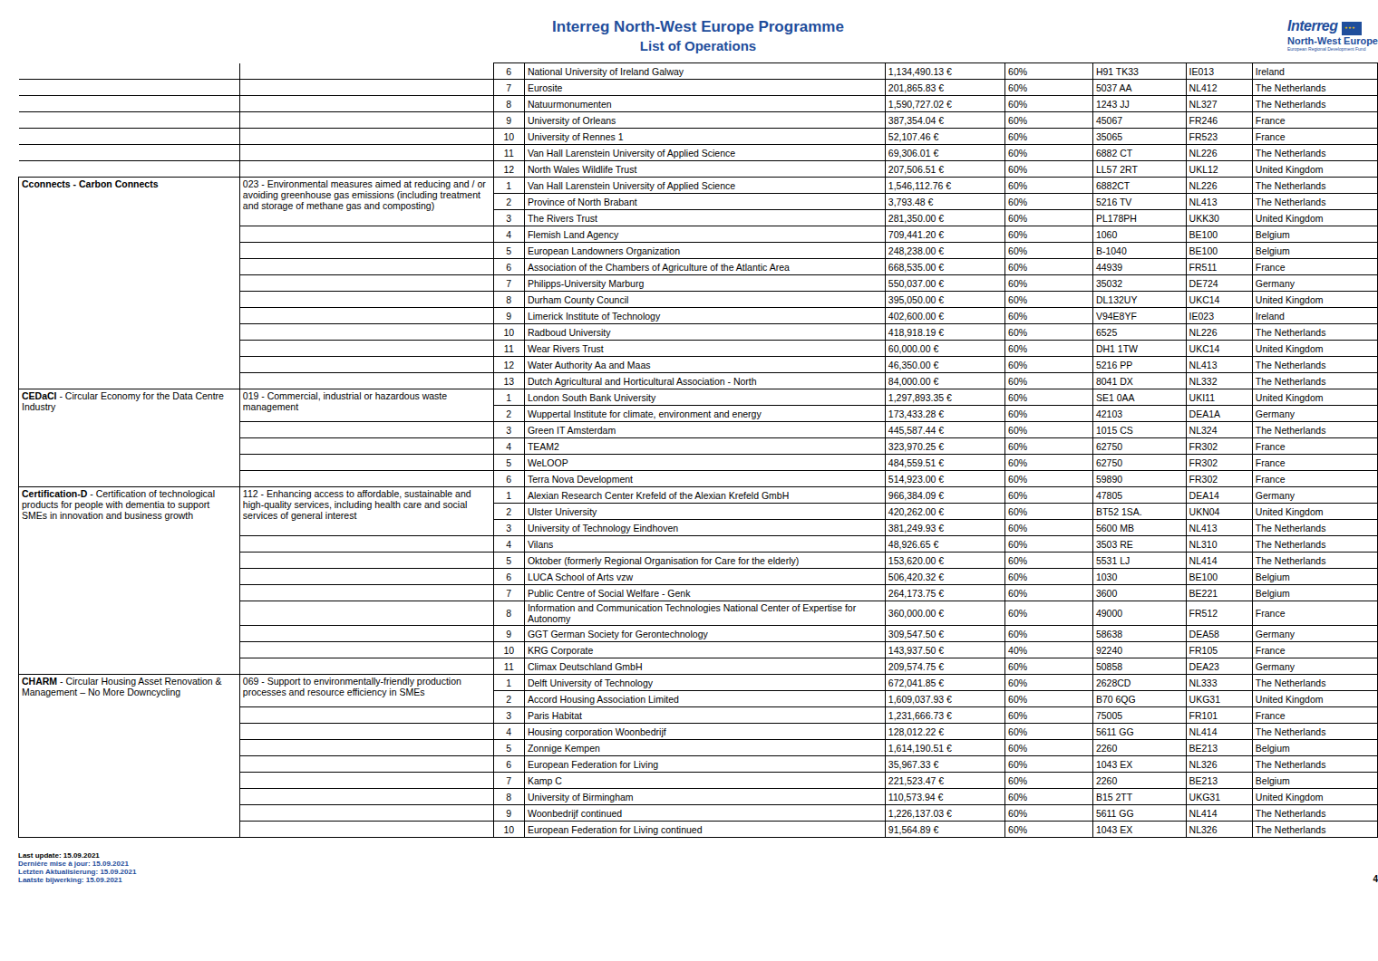Interreg North-West Europe Programme
List of Operations
Interreg
North-West Europe
European Regional Development Fund
| | | 6 | National University of Ireland Galway | 1,134,490.13 € | 60% | H91 TK33 | IE013 | Ireland |
| | | 7 | Eurosite | 201,865.83 € | 60% | 5037 AA | NL412 | The Netherlands |
| | | 8 | Natuurmonumenten | 1,590,727.02 € | 60% | 1243 JJ | NL327 | The Netherlands |
| | | 9 | University of Orleans | 387,354.04 € | 60% | 45067 | FR246 | France |
| | | 10 | University of Rennes 1 | 52,107.46 € | 60% | 35065 | FR523 | France |
| | | 11 | Van Hall Larenstein University of Applied Science | 69,306.01 € | 60% | 6882 CT | NL226 | The Netherlands |
| | | 12 | North Wales Wildlife Trust | 207,506.51 € | 60% | LL57 2RT | UKL12 | United Kingdom |
| Cconnects - Carbon Connects | 023 - Environmental measures aimed at reducing and / or avoiding greenhouse gas emissions (including treatment and storage of methane gas and composting) | 1 | Van Hall Larenstein University of Applied Science | 1,546,112.76 € | 60% | 6882CT | NL226 | The Netherlands |
| 2 | Province of North Brabant | 3,793.48 € | 60% | 5216 TV | NL413 | The Netherlands |
| 3 | The Rivers Trust | 281,350.00 € | 60% | PL178PH | UKK30 | United Kingdom |
| | 4 | Flemish Land Agency | 709,441.20 € | 60% | 1060 | BE100 | Belgium |
| | 5 | European Landowners Organization | 248,238.00 € | 60% | B-1040 | BE100 | Belgium |
| | 6 | Association of the Chambers of Agriculture of the Atlantic Area | 668,535.00 € | 60% | 44939 | FR511 | France |
| | 7 | Philipps-University Marburg | 550,037.00 € | 60% | 35032 | DE724 | Germany |
| | 8 | Durham County Council | 395,050.00 € | 60% | DL132UY | UKC14 | United Kingdom |
| | 9 | Limerick Institute of Technology | 402,600.00 € | 60% | V94E8YF | IE023 | Ireland |
| | 10 | Radboud University | 418,918.19 € | 60% | 6525 | NL226 | The Netherlands |
| | 11 | Wear Rivers Trust | 60,000.00 € | 60% | DH1 1TW | UKC14 | United Kingdom |
| | 12 | Water Authority Aa and Maas | 46,350.00 € | 60% | 5216 PP | NL413 | The Netherlands |
| | 13 | Dutch Agricultural and Horticultural Association - North | 84,000.00 € | 60% | 8041 DX | NL332 | The Netherlands |
| CEDaCI - Circular Economy for the Data Centre Industry | 019 - Commercial, industrial or hazardous waste management | 1 | London South Bank University | 1,297,893.35 € | 60% | SE1 0AA | UKI11 | United Kingdom |
| 2 | Wuppertal Institute for climate, environment and energy | 173,433.28 € | 60% | 42103 | DEA1A | Germany |
| | 3 | Green IT Amsterdam | 445,587.44 € | 60% | 1015 CS | NL324 | The Netherlands |
| | 4 | TEAM2 | 323,970.25 € | 60% | 62750 | FR302 | France |
| | 5 | WeLOOP | 484,559.51 € | 60% | 62750 | FR302 | France |
| | 6 | Terra Nova Development | 514,923.00 € | 60% | 59890 | FR302 | France |
| Certification-D - Certification of technological products for people with dementia to support SMEs in innovation and business growth | 112 - Enhancing access to affordable, sustainable and high-quality services, including health care and social services of general interest | 1 | Alexian Research Center Krefeld of the Alexian Krefeld GmbH | 966,384.09 € | 60% | 47805 | DEA14 | Germany |
| 2 | Ulster University | 420,262.00 € | 60% | BT52 1SA. | UKN04 | United Kingdom |
| 3 | University of Technology Eindhoven | 381,249.93 € | 60% | 5600 MB | NL413 | The Netherlands |
| | 4 | Vilans | 48,926.65 € | 60% | 3503 RE | NL310 | The Netherlands |
| | 5 | Oktober (formerly Regional Organisation for Care for the elderly) | 153,620.00 € | 60% | 5531 LJ | NL414 | The Netherlands |
| | 6 | LUCA School of Arts vzw | 506,420.32 € | 60% | 1030 | BE100 | Belgium |
| | 7 | Public Centre of Social Welfare - Genk | 264,173.75 € | 60% | 3600 | BE221 | Belgium |
| | 8 | Information and Communication Technologies National Center of Expertise for Autonomy | 360,000.00 € | 60% | 49000 | FR512 | France |
| | 9 | GGT German Society for Gerontechnology | 309,547.50 € | 60% | 58638 | DEA58 | Germany |
| | 10 | KRG Corporate | 143,937.50 € | 40% | 92240 | FR105 | France |
| | 11 | Climax Deutschland GmbH | 209,574.75 € | 60% | 50858 | DEA23 | Germany |
| CHARM - Circular Housing Asset Renovation & Management – No More Downcycling | 069 - Support to environmentally-friendly production processes and resource efficiency in SMEs | 1 | Delft University of Technology | 672,041.85 € | 60% | 2628CD | NL333 | The Netherlands |
| 2 | Accord Housing Association Limited | 1,609,037.93 € | 60% | B70 6QG | UKG31 | United Kingdom |
| | 3 | Paris Habitat | 1,231,666.73 € | 60% | 75005 | FR101 | France |
| | 4 | Housing corporation Woonbedrijf | 128,012.22 € | 60% | 5611 GG | NL414 | The Netherlands |
| | 5 | Zonnige Kempen | 1,614,190.51 € | 60% | 2260 | BE213 | Belgium |
| | 6 | European Federation for Living | 35,967.33 € | 60% | 1043 EX | NL326 | The Netherlands |
| | 7 | Kamp C | 221,523.47 € | 60% | 2260 | BE213 | Belgium |
| | 8 | University of Birmingham | 110,573.94 € | 60% | B15 2TT | UKG31 | United Kingdom |
| | 9 | Woonbedrijf continued | 1,226,137.03 € | 60% | 5611 GG | NL414 | The Netherlands |
| | 10 | European Federation for Living continued | 91,564.89 € | 60% | 1043 EX | NL326 | The Netherlands |
Last update: 15.09.2021
Dernière mise à jour: 15.09.2021
Letzten Aktualisierung: 15.09.2021
Laatste bijwerking: 15.09.2021
4